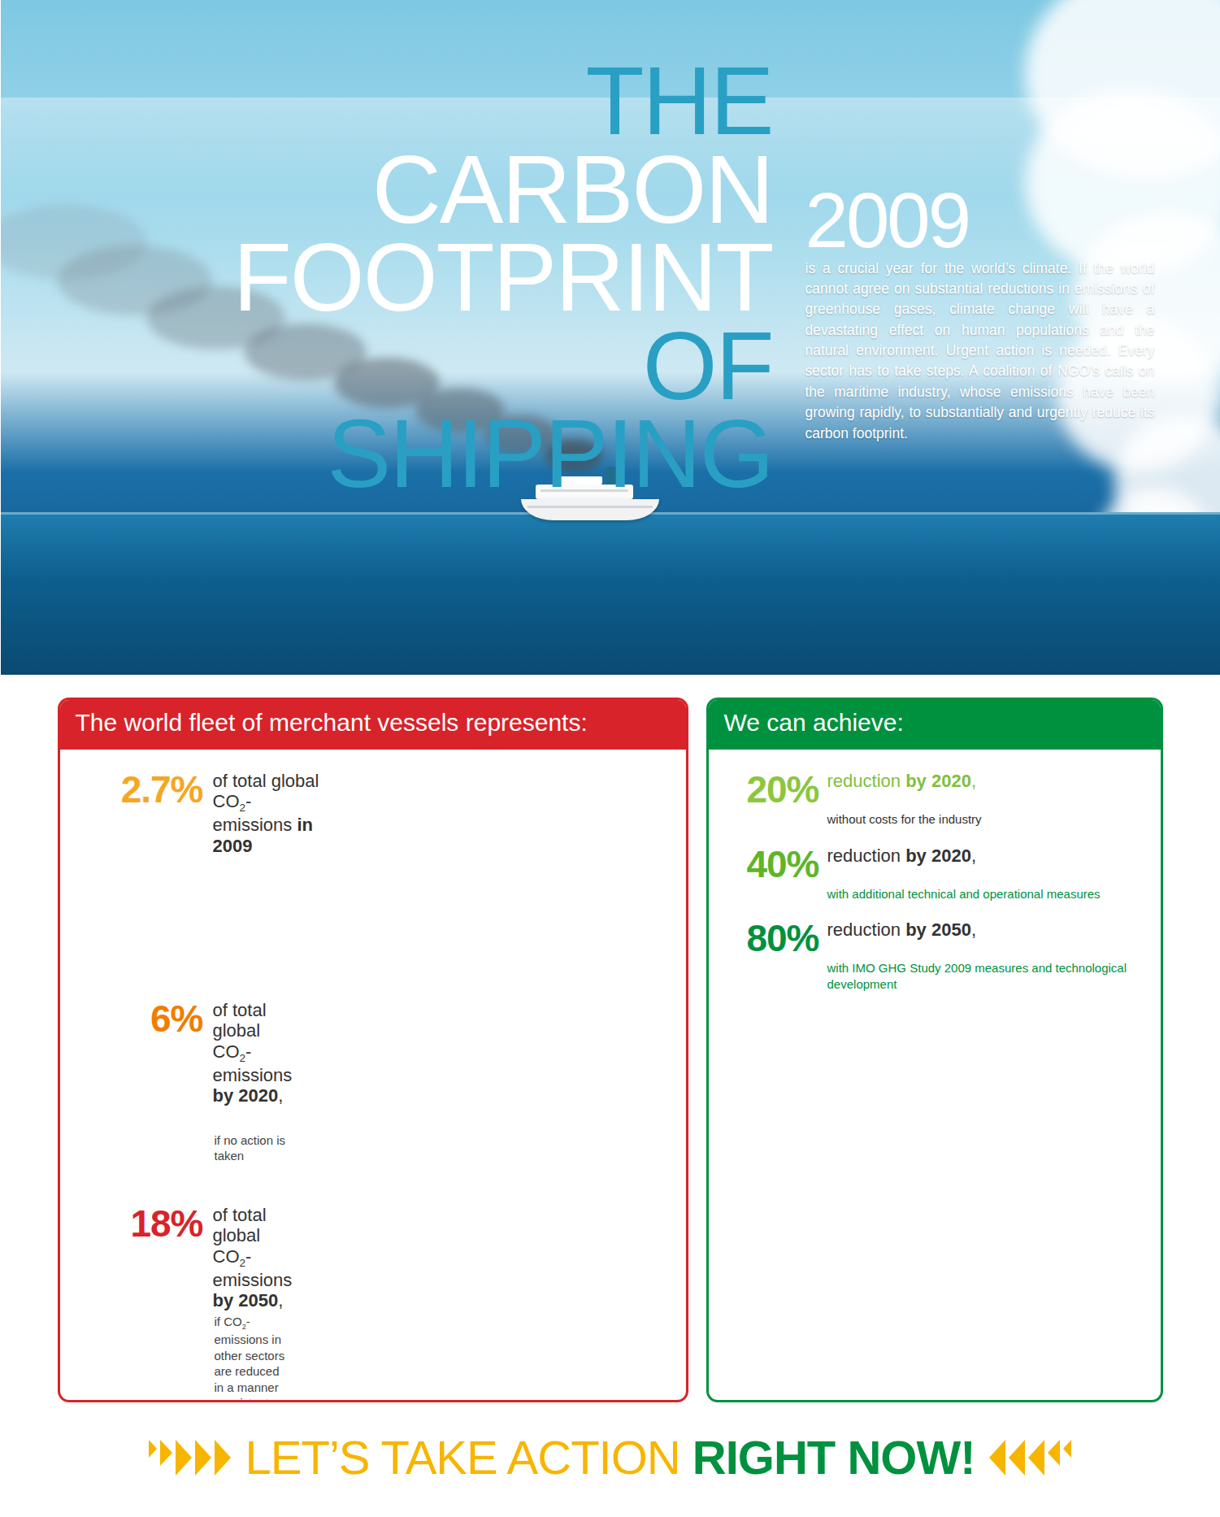THE CARBON FOOTPRINT OF SHIPPING
2009
is a crucial year for the world’s climate. If the world cannot agree on substantial reductions in emissions of greenhouse gases, climate change will have a devastating effect on human populations and the natural environment. Urgent action is needed. Every sector has to take steps. A coalition of NGO’s calls on the maritime industry, whose emissions have been growing rapidly, to substantially and urgently reduce its carbon footprint.
The world fleet of merchant vessels represents:
2.7%
of total global CO2-emissions in 2009
6%
of total global CO2-emissions by 2020,
if no action is taken
18%
of total global CO2-emissions by 2050,
if CO2-emissions in other sectors are reduced in a manner consistent with a 50% probability of keeping warming below 2ºC
We can achieve:
20%
reduction by 2020,
without costs for the industry
40%
reduction by 2020,
with additional technical and operational measures
80%
reduction by 2050,
with IMO GHG Study 2009 measures and technological development
LET’S TAKE ACTION RIGHT NOW!